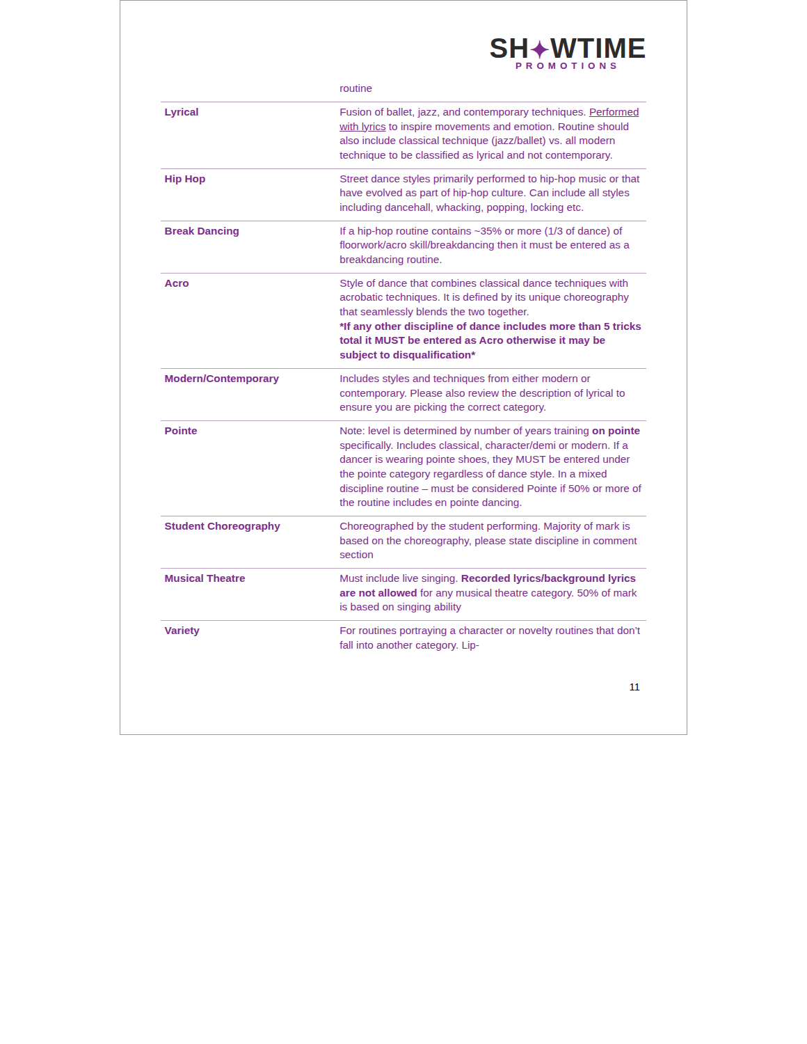SH✦WTIME
PROMOTIONS
| | routine |
| Lyrical | Fusion of ballet, jazz, and contemporary techniques. Performed with lyrics to inspire movements and emotion. Routine should also include classical technique (jazz/ballet) vs. all modern technique to be classified as lyrical and not contemporary. |
| Hip Hop | Street dance styles primarily performed to hip-hop music or that have evolved as part of hip-hop culture. Can include all styles including dancehall, whacking, popping, locking etc. |
| Break Dancing | If a hip-hop routine contains ~35% or more (1/3 of dance) of floorwork/acro skill/breakdancing then it must be entered as a breakdancing routine. |
| Acro | Style of dance that combines classical dance techniques with acrobatic techniques. It is defined by its unique choreography that seamlessly blends the two together. *If any other discipline of dance includes more than 5 tricks total it MUST be entered as Acro otherwise it may be subject to disqualification* |
| Modern/Contemporary | Includes styles and techniques from either modern or contemporary. Please also review the description of lyrical to ensure you are picking the correct category. |
| Pointe | Note: level is determined by number of years training on pointe specifically. Includes classical, character/demi or modern. If a dancer is wearing pointe shoes, they MUST be entered under the pointe category regardless of dance style. In a mixed discipline routine – must be considered Pointe if 50% or more of the routine includes en pointe dancing. |
| Student Choreography | Choreographed by the student performing. Majority of mark is based on the choreography, please state discipline in comment section |
| Musical Theatre | Must include live singing. Recorded lyrics/background lyrics are not allowed for any musical theatre category. 50% of mark is based on singing ability |
| Variety | For routines portraying a character or novelty routines that don’t fall into another category. Lip- |
11